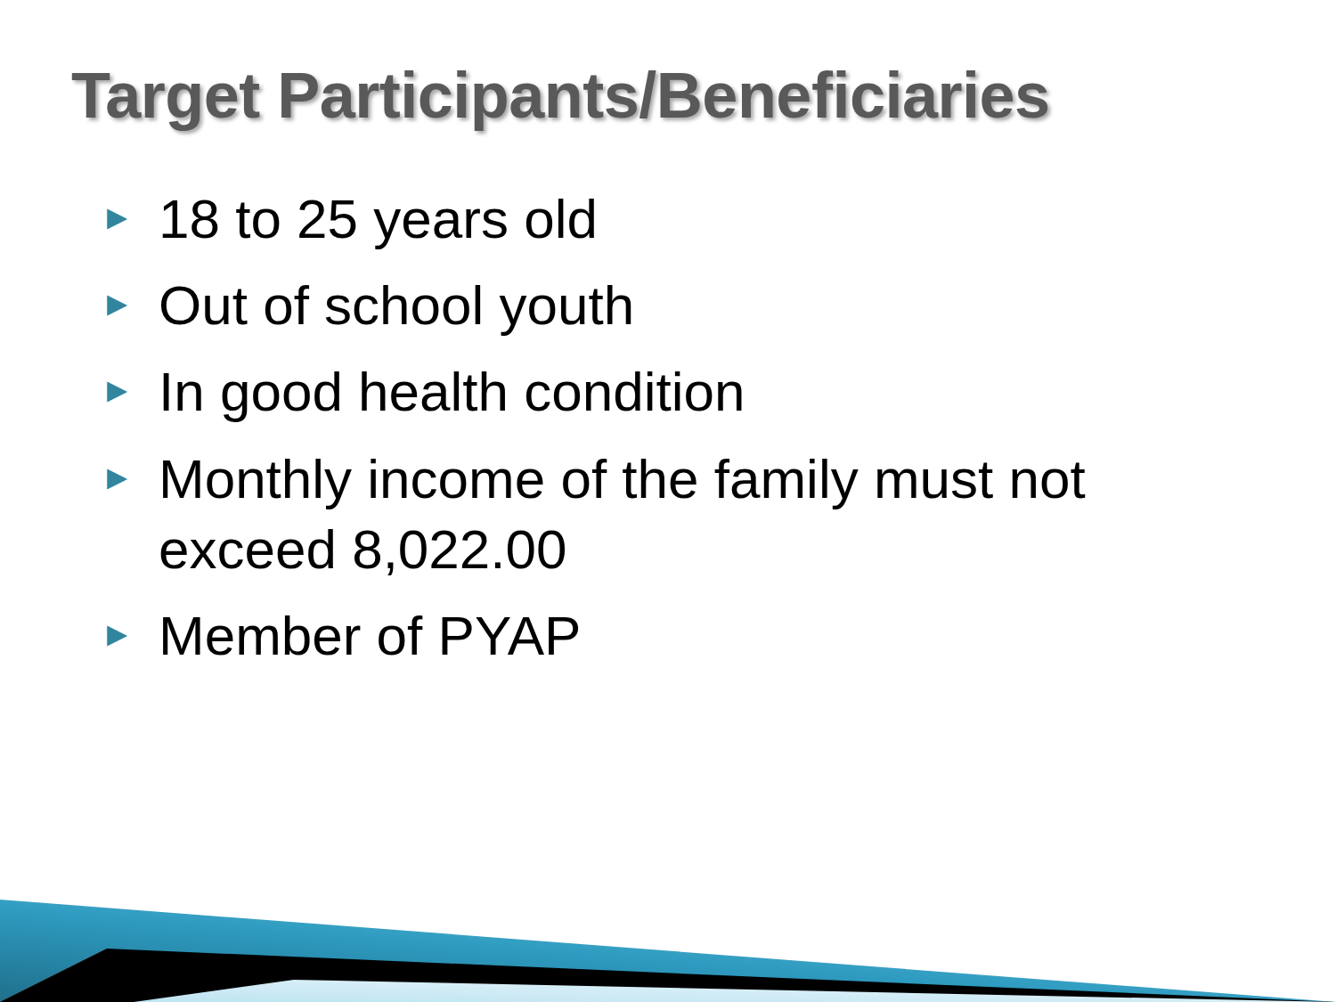Target Participants/Beneficiaries
18 to 25 years old
Out of school youth
In good health condition
Monthly income of the family must not exceed 8,022.00
Member of PYAP